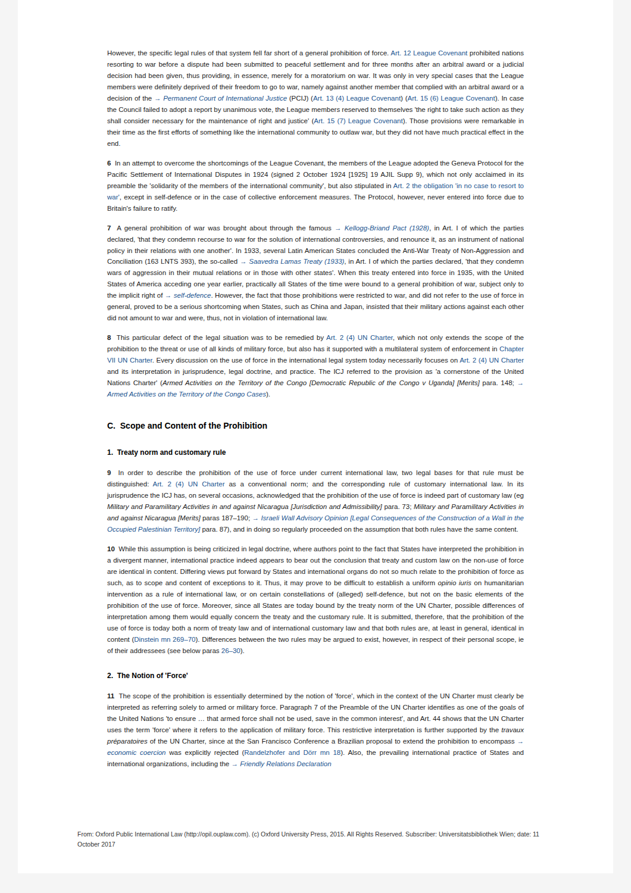However, the specific legal rules of that system fell far short of a general prohibition of force. Art. 12 League Covenant prohibited nations resorting to war before a dispute had been submitted to peaceful settlement and for three months after an arbitral award or a judicial decision had been given, thus providing, in essence, merely for a moratorium on war. It was only in very special cases that the League members were definitely deprived of their freedom to go to war, namely against another member that complied with an arbitral award or a decision of the → Permanent Court of International Justice (PCIJ) (Art. 13 (4) League Covenant) (Art. 15 (6) League Covenant). In case the Council failed to adopt a report by unanimous vote, the League members reserved to themselves 'the right to take such action as they shall consider necessary for the maintenance of right and justice' (Art. 15 (7) League Covenant). Those provisions were remarkable in their time as the first efforts of something like the international community to outlaw war, but they did not have much practical effect in the end.
6 In an attempt to overcome the shortcomings of the League Covenant, the members of the League adopted the Geneva Protocol for the Pacific Settlement of International Disputes in 1924 (signed 2 October 1924 [1925] 19 AJIL Supp 9), which not only acclaimed in its preamble the 'solidarity of the members of the international community', but also stipulated in Art. 2 the obligation 'in no case to resort to war', except in self-defence or in the case of collective enforcement measures. The Protocol, however, never entered into force due to Britain's failure to ratify.
7 A general prohibition of war was brought about through the famous → Kellogg-Briand Pact (1928), in Art. I of which the parties declared, 'that they condemn recourse to war for the solution of international controversies, and renounce it, as an instrument of national policy in their relations with one another'. In 1933, several Latin American States concluded the Anti-War Treaty of Non-Aggression and Conciliation (163 LNTS 393), the so-called → Saavedra Lamas Treaty (1933), in Art. I of which the parties declared, 'that they condemn wars of aggression in their mutual relations or in those with other states'. When this treaty entered into force in 1935, with the United States of America acceding one year earlier, practically all States of the time were bound to a general prohibition of war, subject only to the implicit right of → self-defence. However, the fact that those prohibitions were restricted to war, and did not refer to the use of force in general, proved to be a serious shortcoming when States, such as China and Japan, insisted that their military actions against each other did not amount to war and were, thus, not in violation of international law.
8 This particular defect of the legal situation was to be remedied by Art. 2 (4) UN Charter, which not only extends the scope of the prohibition to the threat or use of all kinds of military force, but also has it supported with a multilateral system of enforcement in Chapter VII UN Charter. Every discussion on the use of force in the international legal system today necessarily focuses on Art. 2 (4) UN Charter and its interpretation in jurisprudence, legal doctrine, and practice. The ICJ referred to the provision as 'a cornerstone of the United Nations Charter' (Armed Activities on the Territory of the Congo [Democratic Republic of the Congo v Uganda] [Merits] para. 148; → Armed Activities on the Territory of the Congo Cases).
C. Scope and Content of the Prohibition
1. Treaty norm and customary rule
9 In order to describe the prohibition of the use of force under current international law, two legal bases for that rule must be distinguished: Art. 2 (4) UN Charter as a conventional norm; and the corresponding rule of customary international law. In its jurisprudence the ICJ has, on several occasions, acknowledged that the prohibition of the use of force is indeed part of customary law (eg Military and Paramilitary Activities in and against Nicaragua [Jurisdiction and Admissibility] para. 73; Military and Paramilitary Activities in and against Nicaragua [Merits] paras 187–190; → Israeli Wall Advisory Opinion [Legal Consequences of the Construction of a Wall in the Occupied Palestinian Territory] para. 87), and in doing so regularly proceeded on the assumption that both rules have the same content.
10 While this assumption is being criticized in legal doctrine, where authors point to the fact that States have interpreted the prohibition in a divergent manner, international practice indeed appears to bear out the conclusion that treaty and custom law on the non-use of force are identical in content. Differing views put forward by States and international organs do not so much relate to the prohibition of force as such, as to scope and content of exceptions to it. Thus, it may prove to be difficult to establish a uniform opinio iuris on humanitarian intervention as a rule of international law, or on certain constellations of (alleged) self-defence, but not on the basic elements of the prohibition of the use of force. Moreover, since all States are today bound by the treaty norm of the UN Charter, possible differences of interpretation among them would equally concern the treaty and the customary rule. It is submitted, therefore, that the prohibition of the use of force is today both a norm of treaty law and of international customary law and that both rules are, at least in general, identical in content (Dinstein mn 269–70). Differences between the two rules may be argued to exist, however, in respect of their personal scope, ie of their addressees (see below paras 26–30).
2. The Notion of 'Force'
11 The scope of the prohibition is essentially determined by the notion of 'force', which in the context of the UN Charter must clearly be interpreted as referring solely to armed or military force. Paragraph 7 of the Preamble of the UN Charter identifies as one of the goals of the United Nations 'to ensure … that armed force shall not be used, save in the common interest', and Art. 44 shows that the UN Charter uses the term 'force' where it refers to the application of military force. This restrictive interpretation is further supported by the travaux préparatoires of the UN Charter, since at the San Francisco Conference a Brazilian proposal to extend the prohibition to encompass → economic coercion was explicitly rejected (Randelzhofer and Dörr mn 18). Also, the prevailing international practice of States and international organizations, including the → Friendly Relations Declaration
From: Oxford Public International Law (http://opil.ouplaw.com). (c) Oxford University Press, 2015. All Rights Reserved. Subscriber: Universitatsbibliothek Wien; date: 11 October 2017